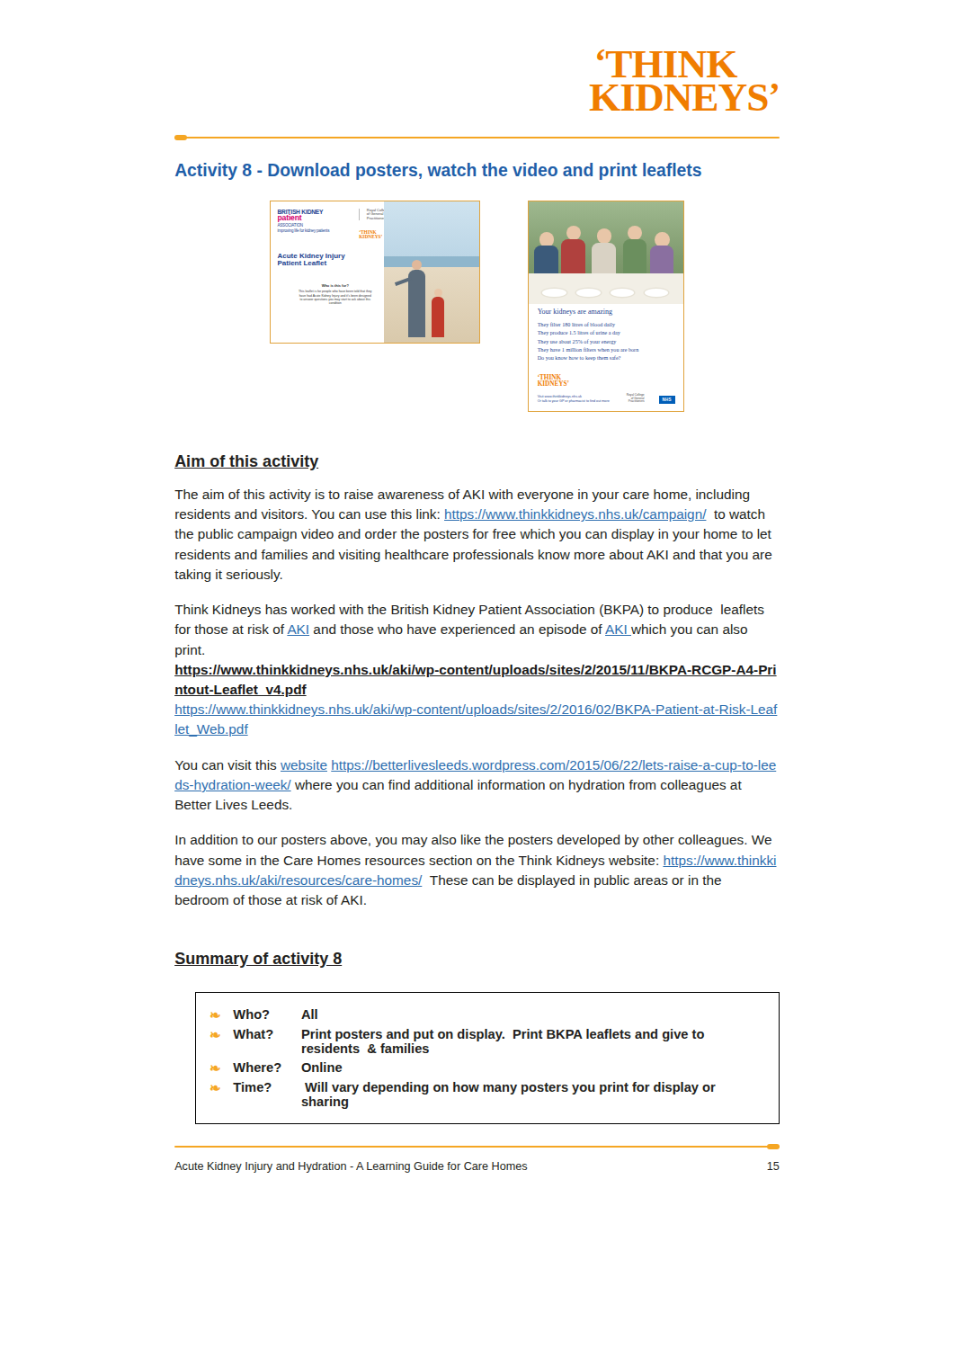‘THINK KIDNEYS’
Activity 8 - Download posters, watch the video and print leaflets
BRITISH KIDNEY patient ASSOCIATION improving life for kidney patients
Royal College
of General
Practitioners
‘THINK
KIDNEYS’
Acute Kidney Injury
Patient Leaflet
Who is this for? This leaflet is for people who have been told that they have had Acute Kidney Injury and it's been designed to answer questions you may start to ask about this condition
Your kidneys are amazing They filter 180 litres of blood daily
They produce 1.5 litres of urine a day
They use about 25% of your energy
They have 1 million filters when you are born
Do you know how to keep them safe?
‘THINK
KIDNEYS’
Visit www.thinkkidneys.nhs.uk
Or talk to your GP or pharmacist to find out more Royal College
of General
Practitioners NHS
Aim of this activity
The aim of this activity is to raise awareness of AKI with everyone in your care home, including residents and visitors. You can use this link: https://www.thinkkidneys.nhs.uk/campaign/ to watch the public campaign video and order the posters for free which you can display in your home to let residents and families and visiting healthcare professionals know more about AKI and that you are taking it seriously.
Think Kidneys has worked with the British Kidney Patient Association (BKPA) to produce leaflets for those at risk of AKI and those who have experienced an episode of AKI which you can also print.
https://www.thinkkidneys.nhs.uk/aki/wp-content/uploads/sites/2/2015/11/BKPA-RCGP-A4-Printout-Leaflet_v4.pdf
https://www.thinkkidneys.nhs.uk/aki/wp-content/uploads/sites/2/2016/02/BKPA-Patient-at-Risk-Leaflet_Web.pdf
You can visit this website https://betterlivesleeds.wordpress.com/2015/06/22/lets-raise-a-cup-to-leeds-hydration-week/ where you can find additional information on hydration from colleagues at Better Lives Leeds.
In addition to our posters above, you may also like the posters developed by other colleagues. We have some in the Care Homes resources section on the Think Kidneys website: https://www.thinkkidneys.nhs.uk/aki/resources/care-homes/ These can be displayed in public areas or in the bedroom of those at risk of AKI.
Summary of activity 8
| ❧ | Who? | All |
| ❧ | What? | Print posters and put on display. Print BKPA leaflets and give to residents & families |
| ❧ | Where? | Online |
| ❧ | Time? | Will vary depending on how many posters you print for display or sharing |
Acute Kidney Injury and Hydration - A Learning Guide for Care Homes 15